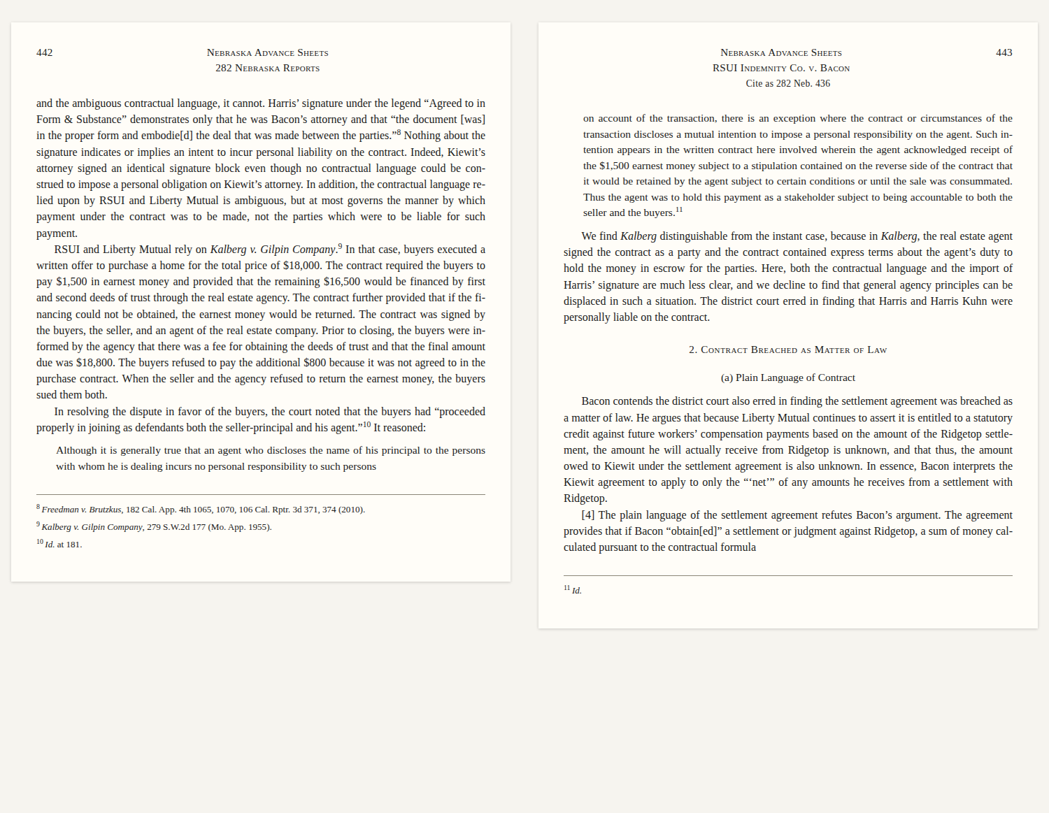442 Nebraska Advance Sheets
282 Nebraska Reports
and the ambiguous contractual language, it cannot. Harris’ signature under the legend “Agreed to in Form & Substance” demonstrates only that he was Bacon’s attorney and that “the document [was] in the proper form and embodie[d] the deal that was made between the parties.”8 Nothing about the signature indicates or implies an intent to incur personal liability on the contract. Indeed, Kiewit’s attorney signed an identical signature block even though no contractual language could be construed to impose a personal obligation on Kiewit’s attorney. In addition, the contractual language relied upon by RSUI and Liberty Mutual is ambiguous, but at most governs the manner by which payment under the contract was to be made, not the parties which were to be liable for such payment.
RSUI and Liberty Mutual rely on Kalberg v. Gilpin Company.9 In that case, buyers executed a written offer to purchase a home for the total price of $18,000. The contract required the buyers to pay $1,500 in earnest money and provided that the remaining $16,500 would be financed by first and second deeds of trust through the real estate agency. The contract further provided that if the financing could not be obtained, the earnest money would be returned. The contract was signed by the buyers, the seller, and an agent of the real estate company. Prior to closing, the buyers were informed by the agency that there was a fee for obtaining the deeds of trust and that the final amount due was $18,800. The buyers refused to pay the additional $800 because it was not agreed to in the purchase contract. When the seller and the agency refused to return the earnest money, the buyers sued them both.
In resolving the dispute in favor of the buyers, the court noted that the buyers had “proceeded properly in joining as defendants both the seller-principal and his agent.”10 It reasoned:
Although it is generally true that an agent who discloses the name of his principal to the persons with whom he is dealing incurs no personal responsibility to such persons
8 Freedman v. Brutzkus, 182 Cal. App. 4th 1065, 1070, 106 Cal. Rptr. 3d 371, 374 (2010).
9 Kalberg v. Gilpin Company, 279 S.W.2d 177 (Mo. App. 1955).
10 Id. at 181.
Nebraska Advance Sheets
RSUI Indemnity Co. v. Bacon 443
Cite as 282 Neb. 436
on account of the transaction, there is an exception where the contract or circumstances of the transaction discloses a mutual intention to impose a personal responsibility on the agent. Such intention appears in the written contract here involved wherein the agent acknowledged receipt of the $1,500 earnest money subject to a stipulation contained on the reverse side of the contract that it would be retained by the agent subject to certain conditions or until the sale was consummated. Thus the agent was to hold this payment as a stakeholder subject to being accountable to both the seller and the buyers.11
We find Kalberg distinguishable from the instant case, because in Kalberg, the real estate agent signed the contract as a party and the contract contained express terms about the agent’s duty to hold the money in escrow for the parties. Here, both the contractual language and the import of Harris’ signature are much less clear, and we decline to find that general agency principles can be displaced in such a situation. The district court erred in finding that Harris and Harris Kuhn were personally liable on the contract.
2. Contract Breached as Matter of Law
(a) Plain Language of Contract
Bacon contends the district court also erred in finding the settlement agreement was breached as a matter of law. He argues that because Liberty Mutual continues to assert it is entitled to a statutory credit against future workers’ compensation payments based on the amount of the Ridgetop settlement, the amount he will actually receive from Ridgetop is unknown, and that thus, the amount owed to Kiewit under the settlement agreement is also unknown. In essence, Bacon interprets the Kiewit agreement to apply to only the “‘net’” of any amounts he receives from a settlement with Ridgetop.
[4] The plain language of the settlement agreement refutes Bacon’s argument. The agreement provides that if Bacon “obtain[ed]” a settlement or judgment against Ridgetop, a sum of money calculated pursuant to the contractual formula
11 Id.